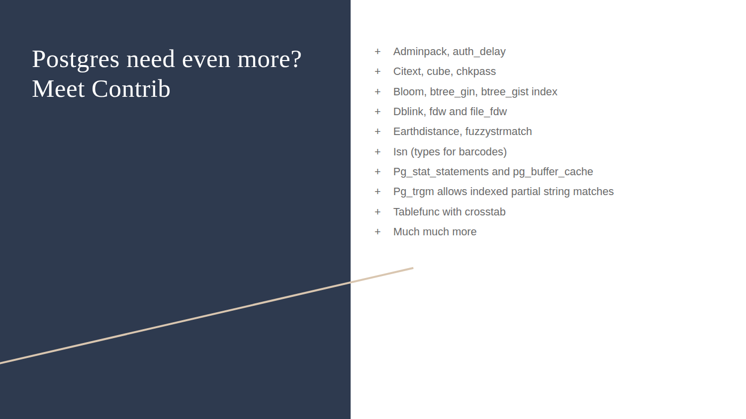Postgres need even more?
Meet Contrib
+Adminpack, auth_delay
+Citext, cube, chkpass
+Bloom, btree_gin, btree_gist index
+Dblink, fdw and file_fdw
+Earthdistance, fuzzystrmatch
+Isn (types for barcodes)
+Pg_stat_statements and pg_buffer_cache
+Pg_trgm allows indexed partial string matches
+Tablefunc with crosstab
+Much much more